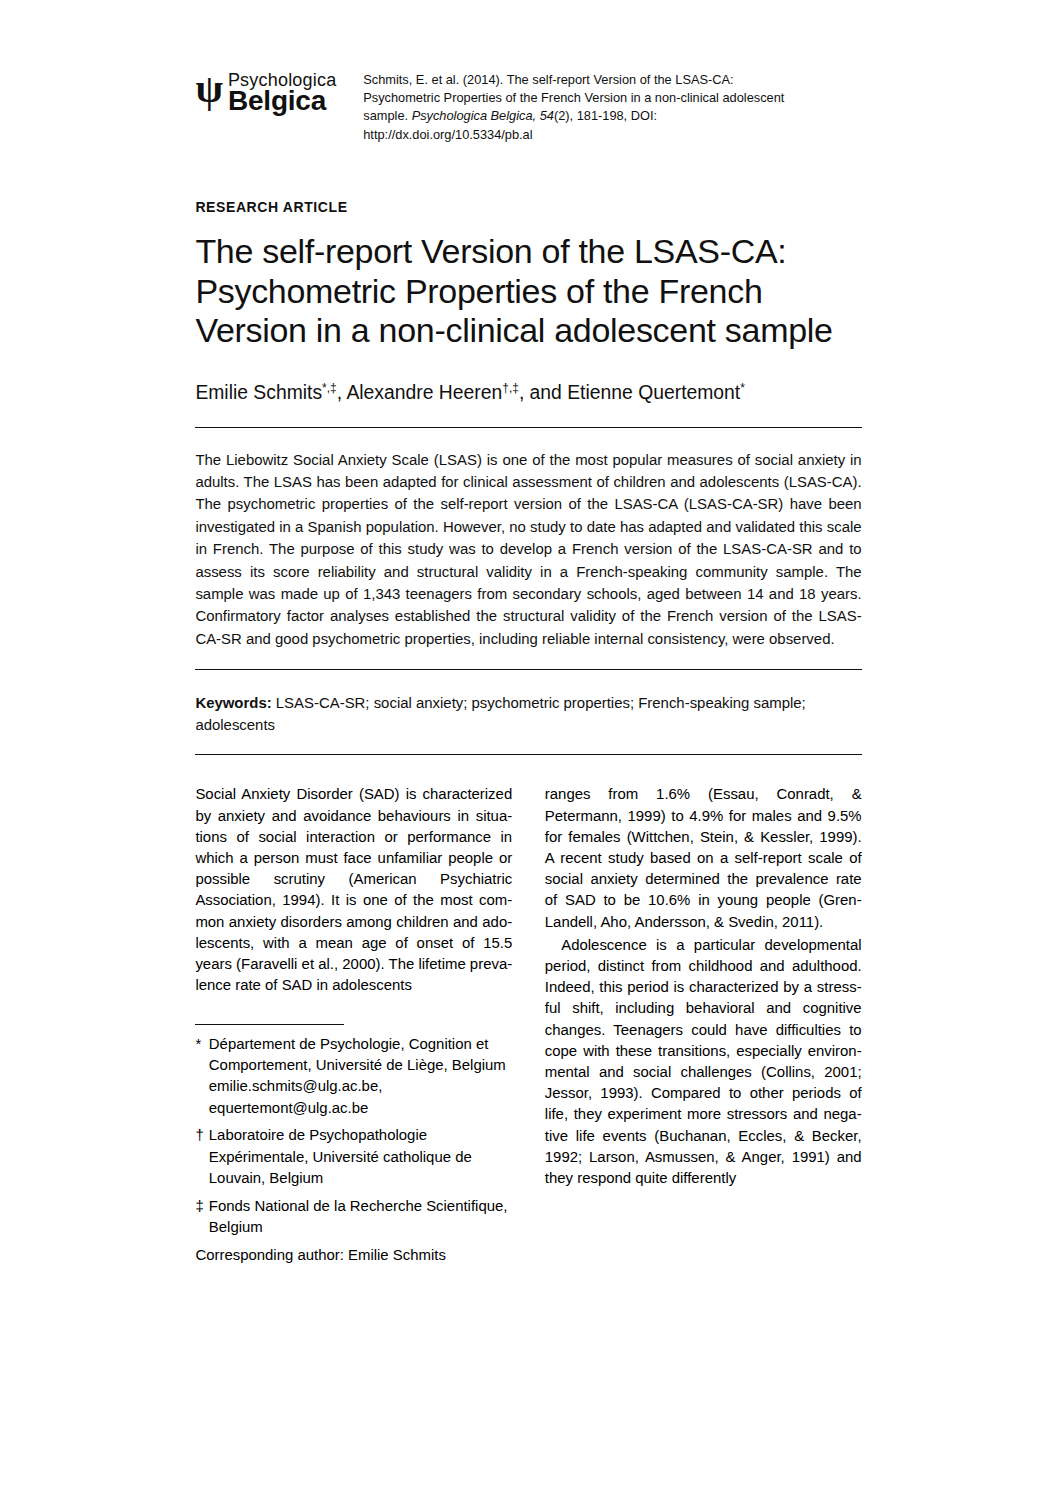ψ
Psychologica Belgica
Schmits, E. et al. (2014). The self-report Version of the LSAS-CA: Psychometric Properties of the French Version in a non-clinical adolescent sample. Psychologica Belgica, 54(2), 181-198, DOI: http://dx.doi.org/10.5334/pb.al
RESEARCH ARTICLE
The self-report Version of the LSAS-CA: Psychometric Properties of the French Version in a non-clinical adolescent sample
Emilie Schmits*,‡, Alexandre Heeren†,‡, and Etienne Quertemont*
The Liebowitz Social Anxiety Scale (LSAS) is one of the most popular measures of social anxiety in adults. The LSAS has been adapted for clinical assessment of children and adolescents (LSAS-CA). The psychometric properties of the self-report version of the LSAS-CA (LSAS-CA-SR) have been investigated in a Spanish population. However, no study to date has adapted and validated this scale in French. The purpose of this study was to develop a French version of the LSAS-CA-SR and to assess its score reliability and structural validity in a French-speaking community sample. The sample was made up of 1,343 teenagers from secondary schools, aged between 14 and 18 years. Confirmatory factor analyses established the structural validity of the French version of the LSAS-CA-SR and good psychometric properties, including reliable internal consistency, were observed.
Keywords: LSAS-CA-SR; social anxiety; psychometric properties; French-speaking sample; adolescents
Social Anxiety Disorder (SAD) is characterized by anxiety and avoidance behaviours in situations of social interaction or performance in which a person must face unfamiliar people or possible scrutiny (American Psychiatric Association, 1994). It is one of the most common anxiety disorders among children and adolescents, with a mean age of onset of 15.5 years (Faravelli et al., 2000). The lifetime prevalence rate of SAD in adolescents
*Département de Psychologie, Cognition et Comportement, Université de Liège, Belgium emilie.schmits@ulg.ac.be, equertemont@ulg.ac.be
†Laboratoire de Psychopathologie Expérimentale, Université catholique de Louvain, Belgium
‡Fonds National de la Recherche Scientifique, Belgium
Corresponding author: Emilie Schmits
ranges from 1.6% (Essau, Conradt, & Petermann, 1999) to 4.9% for males and 9.5% for females (Wittchen, Stein, & Kessler, 1999). A recent study based on a self-report scale of social anxiety determined the prevalence rate of SAD to be 10.6% in young people (Gren-Landell, Aho, Andersson, & Svedin, 2011).
Adolescence is a particular developmental period, distinct from childhood and adulthood. Indeed, this period is characterized by a stressful shift, including behavioral and cognitive changes. Teenagers could have difficulties to cope with these transitions, especially environmental and social challenges (Collins, 2001; Jessor, 1993). Compared to other periods of life, they experiment more stressors and negative life events (Buchanan, Eccles, & Becker, 1992; Larson, Asmussen, & Anger, 1991) and they respond quite differently